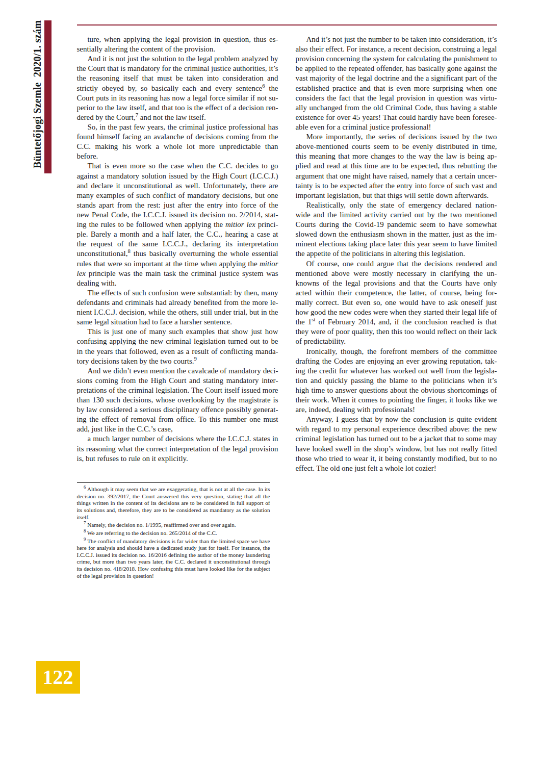Büntetőjogi Szemle 2020/1. szám
122
ture, when applying the legal provision in question, thus essentially altering the content of the provision.
And it is not just the solution to the legal problem analyzed by the Court that is mandatory for the criminal justice authorities, it’s the reasoning itself that must be taken into consideration and strictly obeyed by, so basically each and every sentence6 the Court puts in its reasoning has now a legal force similar if not superior to the law itself, and that too is the effect of a decision rendered by the Court,7 and not the law itself.
So, in the past few years, the criminal justice professional has found himself facing an avalanche of decisions coming from the C.C. making his work a whole lot more unpredictable than before.
That is even more so the case when the C.C. decides to go against a mandatory solution issued by the High Court (I.C.C.J.) and declare it unconstitutional as well. Unfortunately, there are many examples of such conflict of mandatory decisions, but one stands apart from the rest: just after the entry into force of the new Penal Code, the I.C.C.J. issued its decision no. 2/2014, stating the rules to be followed when applying the mitior lex principle. Barely a month and a half later, the C.C., hearing a case at the request of the same I.C.C.J., declaring its interpretation unconstitutional,8 thus basically overturning the whole essential rules that were so important at the time when applying the mitior lex principle was the main task the criminal justice system was dealing with.
The effects of such confusion were substantial: by then, many defendants and criminals had already benefited from the more lenient I.C.C.J. decision, while the others, still under trial, but in the same legal situation had to face a harsher sentence.
This is just one of many such examples that show just how confusing applying the new criminal legislation turned out to be in the years that followed, even as a result of conflicting mandatory decisions taken by the two courts.9
And we didn’t even mention the cavalcade of mandatory decisions coming from the High Court and stating mandatory interpretations of the criminal legislation. The Court itself issued more than 130 such decisions, whose overlooking by the magistrate is by law considered a serious disciplinary offence possibly generating the effect of removal from office. To this number one must add, just like in the C.C.’s case,
a much larger number of decisions where the I.C.C.J. states in its reasoning what the correct interpretation of the legal provision is, but refuses to rule on it explicitly.
And it’s not just the number to be taken into consideration, it’s also their effect. For instance, a recent decision, construing a legal provision concerning the system for calculating the punishment to be applied to the repeated offender, has basically gone against the vast majority of the legal doctrine and the a significant part of the established practice and that is even more surprising when one considers the fact that the legal provision in question was virtually unchanged from the old Criminal Code, thus having a stable existence for over 45 years! That could hardly have been foreseeable even for a criminal justice professional!
More importantly, the series of decisions issued by the two above-mentioned courts seem to be evenly distributed in time, this meaning that more changes to the way the law is being applied and read at this time are to be expected, thus rebutting the argument that one might have raised, namely that a certain uncertainty is to be expected after the entry into force of such vast and important legislation, but that thigs will settle down afterwards.
Realistically, only the state of emergency declared nation-wide and the limited activity carried out by the two mentioned Courts during the Covid-19 pandemic seem to have somewhat slowed down the enthusiasm shown in the matter, just as the imminent elections taking place later this year seem to have limited the appetite of the politicians in altering this legislation.
Of course, one could argue that the decisions rendered and mentioned above were mostly necessary in clarifying the unknowns of the legal provisions and that the Courts have only acted within their competence, the latter, of course, being formally correct. But even so, one would have to ask oneself just how good the new codes were when they started their legal life of the 1st of February 2014, and, if the conclusion reached is that they were of poor quality, then this too would reflect on their lack of predictability.
Ironically, though, the forefront members of the committee drafting the Codes are enjoying an ever growing reputation, taking the credit for whatever has worked out well from the legislation and quickly passing the blame to the politicians when it’s high time to answer questions about the obvious shortcomings of their work. When it comes to pointing the finger, it looks like we are, indeed, dealing with professionals!
Anyway, I guess that by now the conclusion is quite evident with regard to my personal experience described above: the new criminal legislation has turned out to be a jacket that to some may have looked swell in the shop’s window, but has not really fitted those who tried to wear it, it being constantly modified, but to no effect. The old one just felt a whole lot cozier!
6 Although it may seem that we are exaggerating, that is not at all the case. In its decision no. 392/2017, the Court answered this very question, stating that all the things written in the content of its decisions are to be considered in full support of its solutions and, therefore, they are to be considered as mandatory as the solution itself.
7 Namely, the decision no. 1/1995, reaffirmed over and over again.
8 We are referring to the decision no. 265/2014 of the C.C.
9 The conflict of mandatory decisions is far wider than the limited space we have here for analysis and should have a dedicated study just for itself. For instance, the I.C.C.J. issued its decision no. 16/2016 defining the author of the money laundering crime, but more than two years later, the C.C. declared it unconstitutional through its decision no. 418/2018. How confusing this must have looked like for the subject of the legal provision in question!